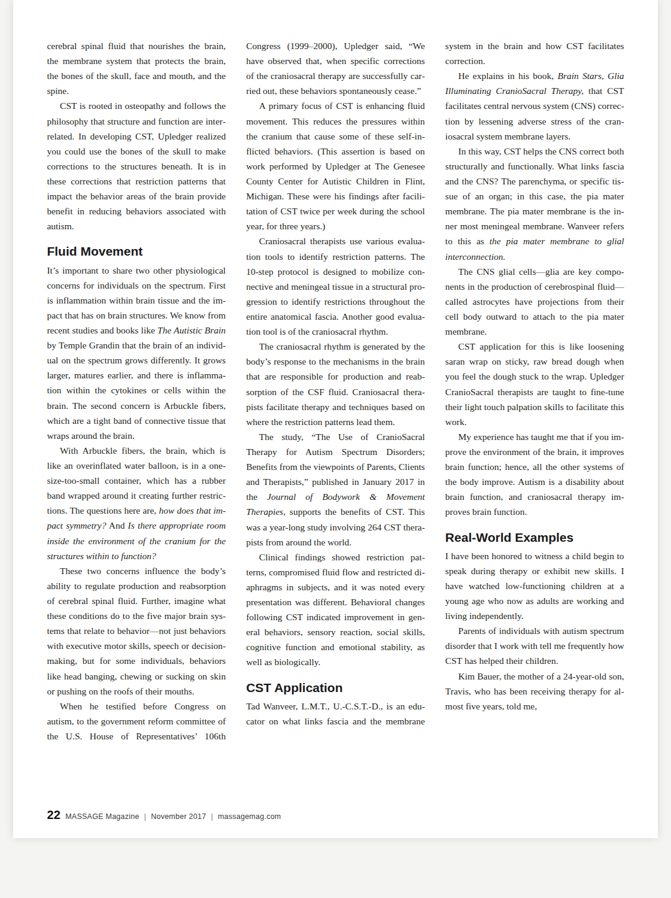cerebral spinal fluid that nourishes the brain, the membrane system that protects the brain, the bones of the skull, face and mouth, and the spine.
CST is rooted in osteopathy and follows the philosophy that structure and function are interrelated. In developing CST, Upledger realized you could use the bones of the skull to make corrections to the structures beneath. It is in these corrections that restriction patterns that impact the behavior areas of the brain provide benefit in reducing behaviors associated with autism.
Fluid Movement
It’s important to share two other physiological concerns for individuals on the spectrum. First is inflammation within brain tissue and the impact that has on brain structures. We know from recent studies and books like The Autistic Brain by Temple Grandin that the brain of an individual on the spectrum grows differently. It grows larger, matures earlier, and there is inflammation within the cytokines or cells within the brain. The second concern is Arbuckle fibers, which are a tight band of connective tissue that wraps around the brain.
With Arbuckle fibers, the brain, which is like an overinflated water balloon, is in a one-size-too-small container, which has a rubber band wrapped around it creating further restrictions. The questions here are, how does that impact symmetry? And Is there appropriate room inside the environment of the cranium for the structures within to function?
These two concerns influence the body’s ability to regulate production and reabsorption of cerebral spinal fluid. Further, imagine what these conditions do to the five major brain systems that relate to behavior—not just behaviors with executive motor skills, speech or decision-making, but for some individuals, behaviors like head banging, chewing or sucking on skin or pushing on the roofs of their mouths.
When he testified before Congress on autism, to the government reform committee of the U.S. House of Representatives’ 106th Congress (1999–2000), Upledger said, “We have observed that, when specific corrections of the craniosacral therapy are successfully carried out, these behaviors spontaneously cease.”
A primary focus of CST is enhancing fluid movement. This reduces the pressures within the cranium that cause some of these self-inflicted behaviors. (This assertion is based on work performed by Upledger at The Genesee County Center for Autistic Children in Flint, Michigan. These were his findings after facilitation of CST twice per week during the school year, for three years.)
Craniosacral therapists use various evaluation tools to identify restriction patterns. The 10-step protocol is designed to mobilize connective and meningeal tissue in a structural progression to identify restrictions throughout the entire anatomical fascia. Another good evaluation tool is of the craniosacral rhythm.
The craniosacral rhythm is generated by the body’s response to the mechanisms in the brain that are responsible for production and reabsorption of the CSF fluid. Craniosacral therapists facilitate therapy and techniques based on where the restriction patterns lead them.
The study, “The Use of CranioSacral Therapy for Autism Spectrum Disorders; Benefits from the viewpoints of Parents, Clients and Therapists,” published in January 2017 in the Journal of Bodywork & Movement Therapies, supports the benefits of CST. This was a year-long study involving 264 CST therapists from around the world.
Clinical findings showed restriction patterns, compromised fluid flow and restricted diaphragms in subjects, and it was noted every presentation was different. Behavioral changes following CST indicated improvement in general behaviors, sensory reaction, social skills, cognitive function and emotional stability, as well as biologically.
CST Application
Tad Wanveer, L.M.T., U.-C.S.T.-D., is an educator on what links fascia and the membrane system in the brain and how CST facilitates correction.
He explains in his book, Brain Stars, Glia Illuminating CranioSacral Therapy, that CST facilitates central nervous system (CNS) correction by lessening adverse stress of the craniosacral system membrane layers.
In this way, CST helps the CNS correct both structurally and functionally. What links fascia and the CNS? The parenchyma, or specific tissue of an organ; in this case, the pia mater membrane. The pia mater membrane is the inner most meningeal membrane. Wanveer refers to this as the pia mater membrane to glial interconnection.
The CNS glial cells—glia are key components in the production of cerebrospinal fluid—called astrocytes have projections from their cell body outward to attach to the pia mater membrane.
CST application for this is like loosening saran wrap on sticky, raw bread dough when you feel the dough stuck to the wrap. Upledger CranioSacral therapists are taught to fine-tune their light touch palpation skills to facilitate this work.
My experience has taught me that if you improve the environment of the brain, it improves brain function; hence, all the other systems of the body improve. Autism is a disability about brain function, and craniosacral therapy improves brain function.
Real-World Examples
I have been honored to witness a child begin to speak during therapy or exhibit new skills. I have watched low-functioning children at a young age who now as adults are working and living independently.
Parents of individuals with autism spectrum disorder that I work with tell me frequently how CST has helped their children.
Kim Bauer, the mother of a 24-year-old son, Travis, who has been receiving therapy for almost five years, told me,
22 MASSAGE Magazine | November 2017 | massagemag.com